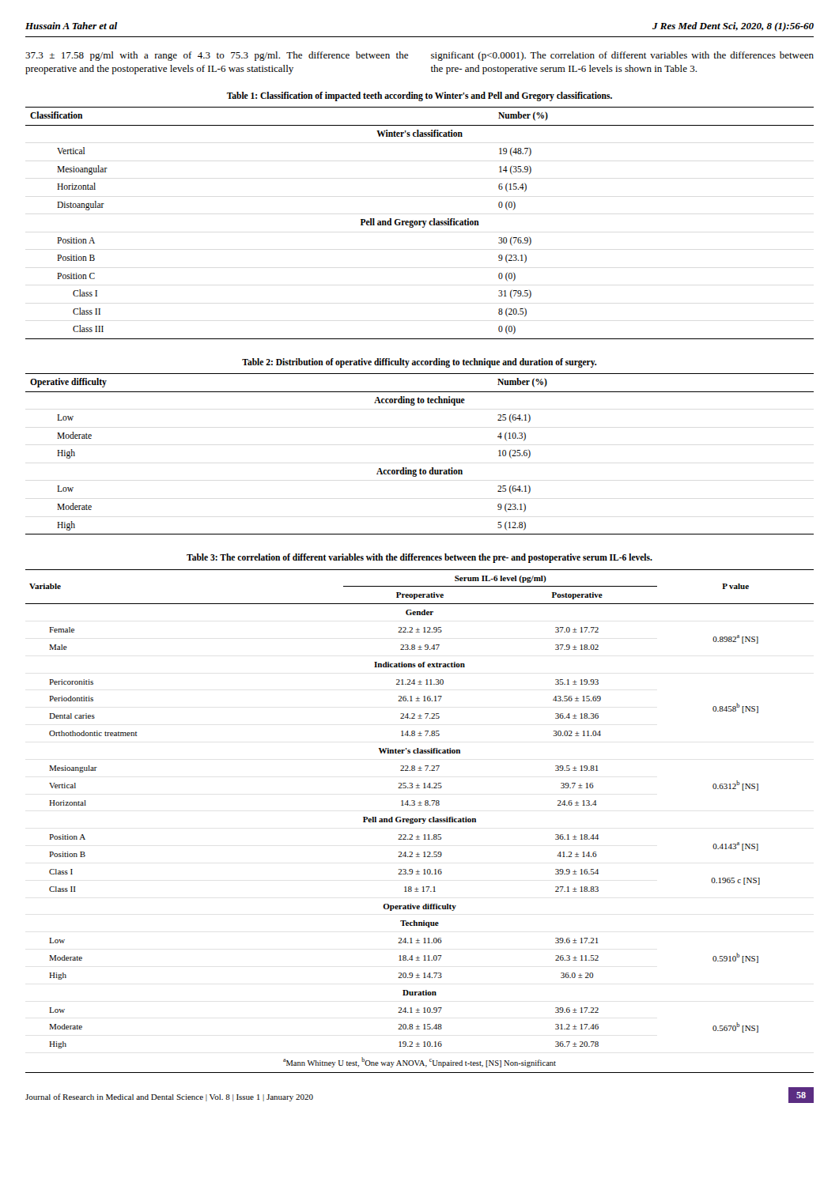Hussain A Taher et al
J Res Med Dent Sci, 2020, 8 (1):56-60
37.3 ± 17.58 pg/ml with a range of 4.3 to 75.3 pg/ml. The difference between the preoperative and the postoperative levels of IL-6 was statistically
significant (p<0.0001). The correlation of different variables with the differences between the pre- and postoperative serum IL-6 levels is shown in Table 3.
Table 1: Classification of impacted teeth according to Winter's and Pell and Gregory classifications.
| Classification | Number (%) |
| --- | --- |
| Winter's classification |
| Vertical | 19 (48.7) |
| Mesioangular | 14 (35.9) |
| Horizontal | 6 (15.4) |
| Distoangular | 0 (0) |
| Pell and Gregory classification |
| Position A | 30 (76.9) |
| Position B | 9 (23.1) |
| Position C | 0 (0) |
| Class I | 31 (79.5) |
| Class II | 8 (20.5) |
| Class III | 0 (0) |
Table 2: Distribution of operative difficulty according to technique and duration of surgery.
| Operative difficulty | Number (%) |
| --- | --- |
| According to technique |
| Low | 25 (64.1) |
| Moderate | 4 (10.3) |
| High | 10 (25.6) |
| According to duration |
| Low | 25 (64.1) |
| Moderate | 9 (23.1) |
| High | 5 (12.8) |
Table 3: The correlation of different variables with the differences between the pre- and postoperative serum IL-6 levels.
| Variable | Serum IL-6 level (pg/ml) | P value |
| --- | --- | --- |
| Preoperative | Postoperative |
| Gender |
| Female | 22.2 ± 12.95 | 37.0 ± 17.72 | 0.8982 a [NS] |
| Male | 23.8 ± 9.47 | 37.9 ± 18.02 |
| Indications of extraction |
| Pericoronitis | 21.24 ± 11.30 | 35.1 ± 19.93 | 0.8458 b [NS] |
| Periodontitis | 26.1 ± 16.17 | 43.56 ± 15.69 |
| Dental caries | 24.2 ± 7.25 | 36.4 ± 18.36 |
| Orthothodontic treatment | 14.8 ± 7.85 | 30.02 ± 11.04 |
| Winter's classification |
| Mesioangular | 22.8 ± 7.27 | 39.5 ± 19.81 | 0.6312 b [NS] |
| Vertical | 25.3 ± 14.25 | 39.7 ± 16 |
| Horizontal | 14.3 ± 8.78 | 24.6 ± 13.4 |
| Pell and Gregory classification |
| Position A | 22.2 ± 11.85 | 36.1 ± 18.44 | 0.4143 a [NS] |
| Position B | 24.2 ± 12.59 | 41.2 ± 14.6 |
| Class I | 23.9 ± 10.16 | 39.9 ± 16.54 | 0.1965 c [NS] |
| Class II | 18 ± 17.1 | 27.1 ± 18.83 |
| Operative difficulty |
| Technique |
| Low | 24.1 ± 11.06 | 39.6 ± 17.21 | 0.5910 b [NS] |
| Moderate | 18.4 ± 11.07 | 26.3 ± 11.52 |
| High | 20.9 ± 14.73 | 36.0 ± 20 |
| Duration |
| Low | 24.1 ± 10.97 | 39.6 ± 17.22 | 0.5670 b [NS] |
| Moderate | 20.8 ± 15.48 | 31.2 ± 17.46 |
| High | 19.2 ± 10.16 | 36.7 ± 20.78 |
| a Mann Whitney U test, b One way ANOVA, c Unpaired t-test, [NS] Non-significant |
Journal of Research in Medical and Dental Science | Vol. 8 | Issue 1 | January 2020
58